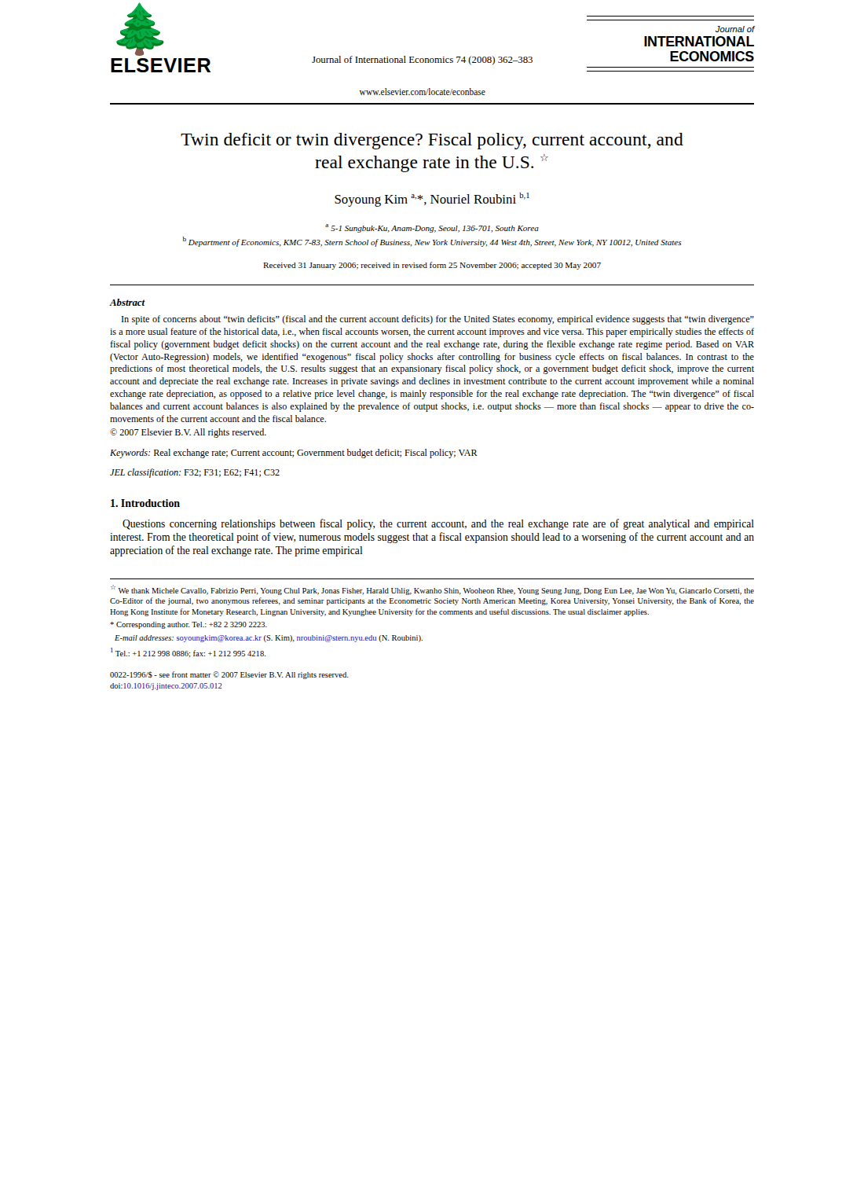🌲
ELSEVIER
Journal of International Economics 74 (2008) 362–383
www.elsevier.com/locate/econbase
Journal of INTERNATIONAL ECONOMICS
Twin deficit or twin divergence? Fiscal policy, current account, and
real exchange rate in the U.S. ☆
Soyoung Kim a,*, Nouriel Roubini b,1
a 5-1 Sungbuk-Ku, Anam-Dong, Seoul, 136-701, South Korea
b Department of Economics, KMC 7-83, Stern School of Business, New York University, 44 West 4th, Street, New York, NY 10012, United States
Received 31 January 2006; received in revised form 25 November 2006; accepted 30 May 2007
Abstract
In spite of concerns about “twin deficits” (fiscal and the current account deficits) for the United States economy, empirical evidence suggests that “twin divergence” is a more usual feature of the historical data, i.e., when fiscal accounts worsen, the current account improves and vice versa. This paper empirically studies the effects of fiscal policy (government budget deficit shocks) on the current account and the real exchange rate, during the flexible exchange rate regime period. Based on VAR (Vector Auto-Regression) models, we identified “exogenous” fiscal policy shocks after controlling for business cycle effects on fiscal balances. In contrast to the predictions of most theoretical models, the U.S. results suggest that an expansionary fiscal policy shock, or a government budget deficit shock, improve the current account and depreciate the real exchange rate. Increases in private savings and declines in investment contribute to the current account improvement while a nominal exchange rate depreciation, as opposed to a relative price level change, is mainly responsible for the real exchange rate depreciation. The “twin divergence” of fiscal balances and current account balances is also explained by the prevalence of output shocks, i.e. output shocks — more than fiscal shocks — appear to drive the co-movements of the current account and the fiscal balance.
© 2007 Elsevier B.V. All rights reserved.
Keywords: Real exchange rate; Current account; Government budget deficit; Fiscal policy; VAR
JEL classification: F32; F31; E62; F41; C32
1. Introduction
Questions concerning relationships between fiscal policy, the current account, and the real exchange rate are of great analytical and empirical interest. From the theoretical point of view, numerous models suggest that a fiscal expansion should lead to a worsening of the current account and an appreciation of the real exchange rate. The prime empirical
☆ We thank Michele Cavallo, Fabrizio Perri, Young Chul Park, Jonas Fisher, Harald Uhlig, Kwanho Shin, Wooheon Rhee, Young Seung Jung, Dong Eun Lee, Jae Won Yu, Giancarlo Corsetti, the Co-Editor of the journal, two anonymous referees, and seminar participants at the Econometric Society North American Meeting, Korea University, Yonsei University, the Bank of Korea, the Hong Kong Institute for Monetary Research, Lingnan University, and Kyunghee University for the comments and useful discussions. The usual disclaimer applies.
* Corresponding author. Tel.: +82 2 3290 2223.
E-mail addresses: soyoungkim@korea.ac.kr (S. Kim), nroubini@stern.nyu.edu (N. Roubini).
1 Tel.: +1 212 998 0886; fax: +1 212 995 4218.
0022-1996/$ - see front matter © 2007 Elsevier B.V. All rights reserved.
doi:10.1016/j.jinteco.2007.05.012